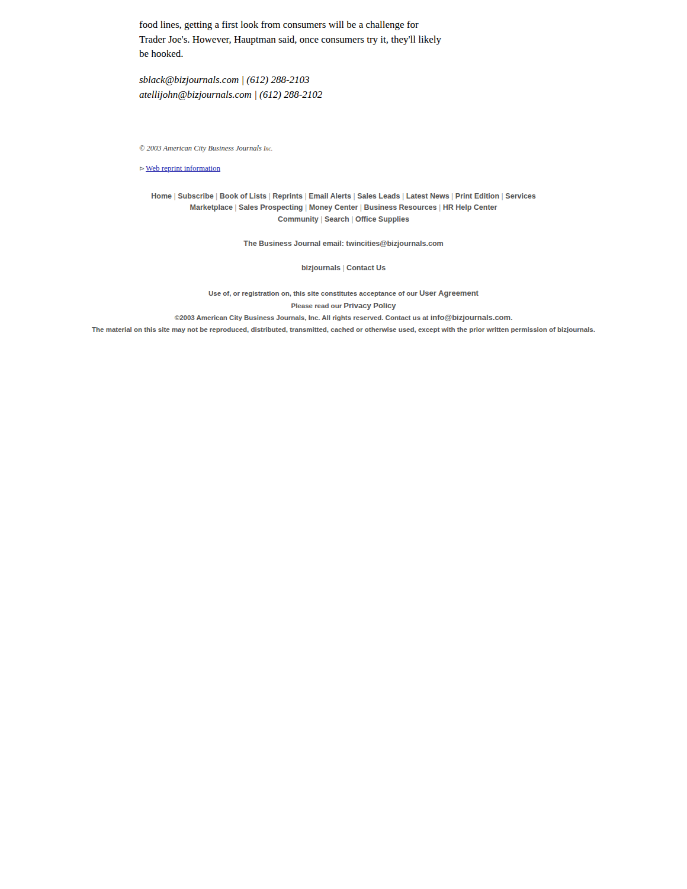food lines, getting a first look from consumers will be a challenge for Trader Joe's. However, Hauptman said, once consumers try it, they'll likely be hooked.
sblack@bizjournals.com | (612) 288-2103
atellijohn@bizjournals.com | (612) 288-2102
© 2003 American City Business Journals Inc.
⊳ Web reprint information
Home | Subscribe | Book of Lists | Reprints | Email Alerts | Sales Leads | Latest News | Print Edition | Services
Marketplace | Sales Prospecting | Money Center | Business Resources | HR Help Center
Community | Search | Office Supplies
The Business Journal email: twincities@bizjournals.com
bizjournals | Contact Us
Use of, or registration on, this site constitutes acceptance of our User Agreement
Please read our Privacy Policy
©2003 American City Business Journals, Inc. All rights reserved. Contact us at info@bizjournals.com.
The material on this site may not be reproduced, distributed, transmitted, cached or otherwise used, except with the prior written permission of bizjournals.